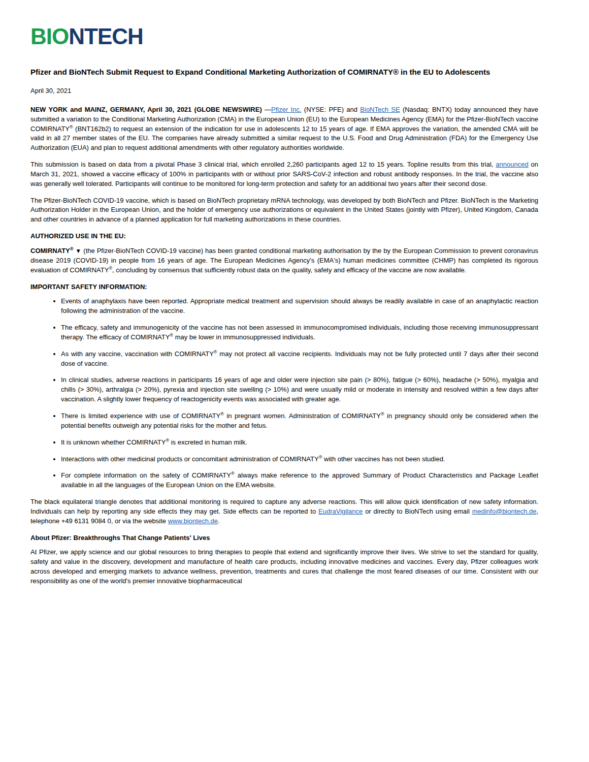BIO NTECH
Pfizer and BioNTech Submit Request to Expand Conditional Marketing Authorization of COMIRNATY® in the EU to Adolescents
April 30, 2021
NEW YORK and MAINZ, GERMANY, April 30, 2021 (GLOBE NEWSWIRE) —Pfizer Inc. (NYSE: PFE) and BioNTech SE (Nasdaq: BNTX) today announced they have submitted a variation to the Conditional Marketing Authorization (CMA) in the European Union (EU) to the European Medicines Agency (EMA) for the Pfizer-BioNTech vaccine COMIRNATY® (BNT162b2) to request an extension of the indication for use in adolescents 12 to 15 years of age. If EMA approves the variation, the amended CMA will be valid in all 27 member states of the EU. The companies have already submitted a similar request to the U.S. Food and Drug Administration (FDA) for the Emergency Use Authorization (EUA) and plan to request additional amendments with other regulatory authorities worldwide.
This submission is based on data from a pivotal Phase 3 clinical trial, which enrolled 2,260 participants aged 12 to 15 years. Topline results from this trial, announced on March 31, 2021, showed a vaccine efficacy of 100% in participants with or without prior SARS-CoV-2 infection and robust antibody responses. In the trial, the vaccine also was generally well tolerated. Participants will continue to be monitored for long-term protection and safety for an additional two years after their second dose.
The Pfizer-BioNTech COVID-19 vaccine, which is based on BioNTech proprietary mRNA technology, was developed by both BioNTech and Pfizer. BioNTech is the Marketing Authorization Holder in the European Union, and the holder of emergency use authorizations or equivalent in the United States (jointly with Pfizer), United Kingdom, Canada and other countries in advance of a planned application for full marketing authorizations in these countries.
AUTHORIZED USE IN THE EU:
COMIRNATY® ▼ (the Pfizer-BioNTech COVID-19 vaccine) has been granted conditional marketing authorisation by the by the European Commission to prevent coronavirus disease 2019 (COVID-19) in people from 16 years of age. The European Medicines Agency's (EMA's) human medicines committee (CHMP) has completed its rigorous evaluation of COMIRNATY®, concluding by consensus that sufficiently robust data on the quality, safety and efficacy of the vaccine are now available.
IMPORTANT SAFETY INFORMATION:
Events of anaphylaxis have been reported. Appropriate medical treatment and supervision should always be readily available in case of an anaphylactic reaction following the administration of the vaccine.
The efficacy, safety and immunogenicity of the vaccine has not been assessed in immunocompromised individuals, including those receiving immunosuppressant therapy. The efficacy of COMIRNATY® may be lower in immunosuppressed individuals.
As with any vaccine, vaccination with COMIRNATY® may not protect all vaccine recipients. Individuals may not be fully protected until 7 days after their second dose of vaccine.
In clinical studies, adverse reactions in participants 16 years of age and older were injection site pain (> 80%), fatigue (> 60%), headache (> 50%), myalgia and chills (> 30%), arthralgia (> 20%), pyrexia and injection site swelling (> 10%) and were usually mild or moderate in intensity and resolved within a few days after vaccination. A slightly lower frequency of reactogenicity events was associated with greater age.
There is limited experience with use of COMIRNATY® in pregnant women. Administration of COMIRNATY® in pregnancy should only be considered when the potential benefits outweigh any potential risks for the mother and fetus.
It is unknown whether COMIRNATY® is excreted in human milk.
Interactions with other medicinal products or concomitant administration of COMIRNATY® with other vaccines has not been studied.
For complete information on the safety of COMIRNATY® always make reference to the approved Summary of Product Characteristics and Package Leaflet available in all the languages of the European Union on the EMA website.
The black equilateral triangle denotes that additional monitoring is required to capture any adverse reactions. This will allow quick identification of new safety information. Individuals can help by reporting any side effects they may get. Side effects can be reported to EudraVigilance or directly to BioNTech using email medinfo@biontech.de, telephone +49 6131 9084 0, or via the website www.biontech.de.
About Pfizer: Breakthroughs That Change Patients' Lives
At Pfizer, we apply science and our global resources to bring therapies to people that extend and significantly improve their lives. We strive to set the standard for quality, safety and value in the discovery, development and manufacture of health care products, including innovative medicines and vaccines. Every day, Pfizer colleagues work across developed and emerging markets to advance wellness, prevention, treatments and cures that challenge the most feared diseases of our time. Consistent with our responsibility as one of the world's premier innovative biopharmaceutical